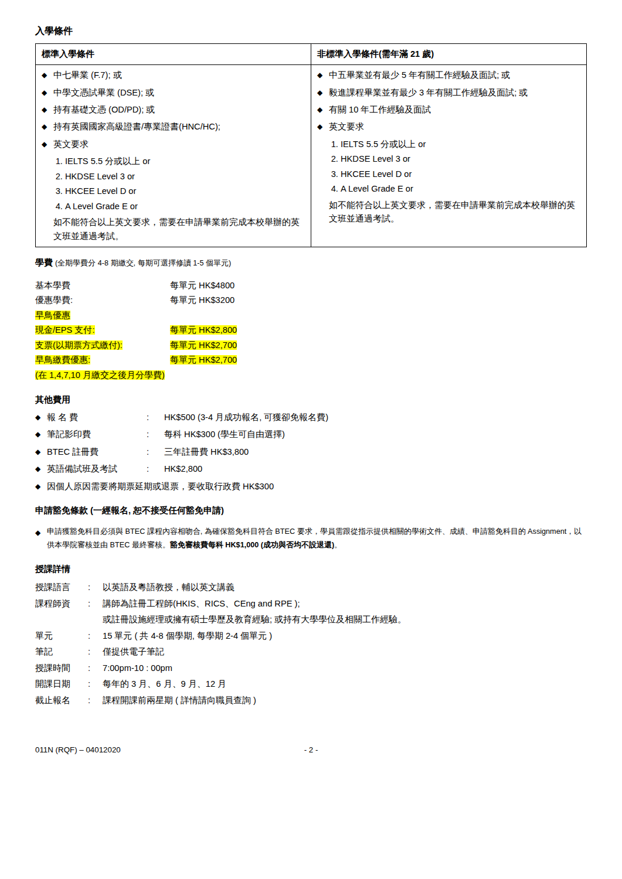入學條件
| 標準入學條件 | 非標準入學條件(需年滿 21 歲) |
| --- | --- |
| 中七畢業 (F.7); 或 中學文憑試畢業 (DSE); 或 持有基礎文憑 (OD/PD); 或 持有英國國家高級證書/專業證書(HNC/HC); 英文要求 IELTS 5.5 分或以上 or HKDSE Level 3 or HKCEE Level D or A Level Grade E or 如不能符合以上英文要求，需要在申請畢業前完成本校舉辦的英文班並通過考試。 | 中五畢業並有最少 5 年有關工作經驗及面試; 或 毅進課程畢業並有最少 3 年有關工作經驗及面試; 或 有關 10 年工作經驗及面試 英文要求 IELTS 5.5 分或以上 or HKDSE Level 3 or HKCEE Level D or A Level Grade E or 如不能符合以上英文要求，需要在申請畢業前完成本校舉辦的英文班並通過考試。 |
學費 (全期學費分 4-8 期繳交, 每期可選擇修讀 1-5 個單元)
| 基本學費 | 每單元 HK$4800 |
| 優惠學費: | 每單元 HK$3200 |
| 早鳥優惠 | |
| 現金/EPS 支付: | 每單元 HK$2,800 |
| 支票(以期票方式繳付): | 每單元 HK$2,700 |
| 早鳥繳費優惠: | 每單元 HK$2,700 |
| (在 1,4,7,10 月繳交之後月分學費) |
其他費用
報 名 費: HK$500 (3-4 月成功報名, 可獲卻免報名費)
筆記影印費: 每科 HK$300 (學生可自由選擇)
BTEC 註冊費: 三年註冊費 HK$3,800
英語備試班及考試: HK$2,800
因個人原因需要將期票延期或退票，要收取行政費 HK$300
申請豁免條款 (一經報名, 恕不接受任何豁免申請)
申請獲豁免科目必須與 BTEC 課程內容相吻合, 為確保豁免科目符合 BTEC 要求，學員需跟從指示提供相關的學術文件、成績、申請豁免科目的 Assignment，以供本學院審核並由 BTEC 最終審核。豁免審核費每科 HK$1,000 (成功與否均不設退還)。
授課詳情
| 授課語言 | : | 以英語及粵語教授，輔以英文講義 |
| 課程師資 | : | 講師為註冊工程師(HKIS、RICS、CEng and RPE ); |
| | | 或註冊設施經理或擁有碩士學歷及教育經驗; 或持有大學學位及相關工作經驗。 |
| 單元 | : | 15 單元 ( 共 4-8 個學期, 每學期 2-4 個單元 ) |
| 筆記 | : | 僅提供電子筆記 |
| 授課時間 | : | 7:00pm-10 : 00pm |
| 開課日期 | : | 每年的 3 月、6 月、9 月、12 月 |
| 截止報名 | : | 課程開課前兩星期 ( 詳情請向職員查詢 ) |
011N (RQF) – 04012020
- 2 -